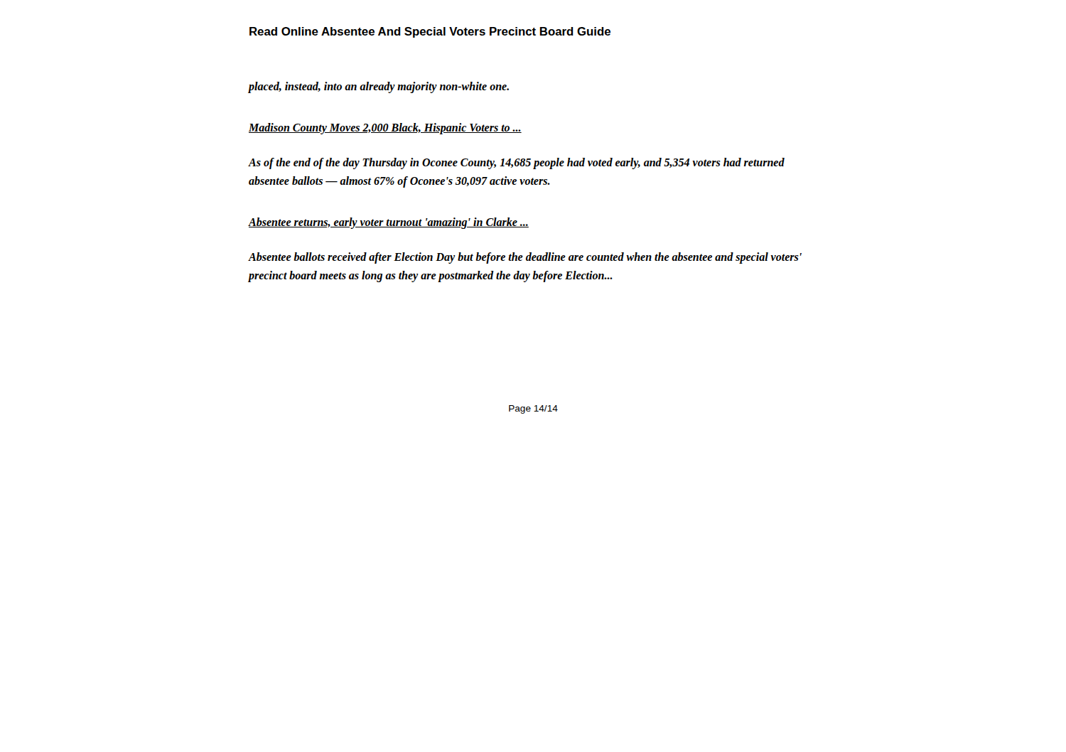Read Online Absentee And Special Voters Precinct Board Guide
placed, instead, into an already majority non-white one.
Madison County Moves 2,000 Black, Hispanic Voters to ...
As of the end of the day Thursday in Oconee County, 14,685 people had voted early, and 5,354 voters had returned absentee ballots — almost 67% of Oconee's 30,097 active voters.
Absentee returns, early voter turnout 'amazing' in Clarke ...
Absentee ballots received after Election Day but before the deadline are counted when the absentee and special voters' precinct board meets as long as they are postmarked the day before Election...
Page 14/14